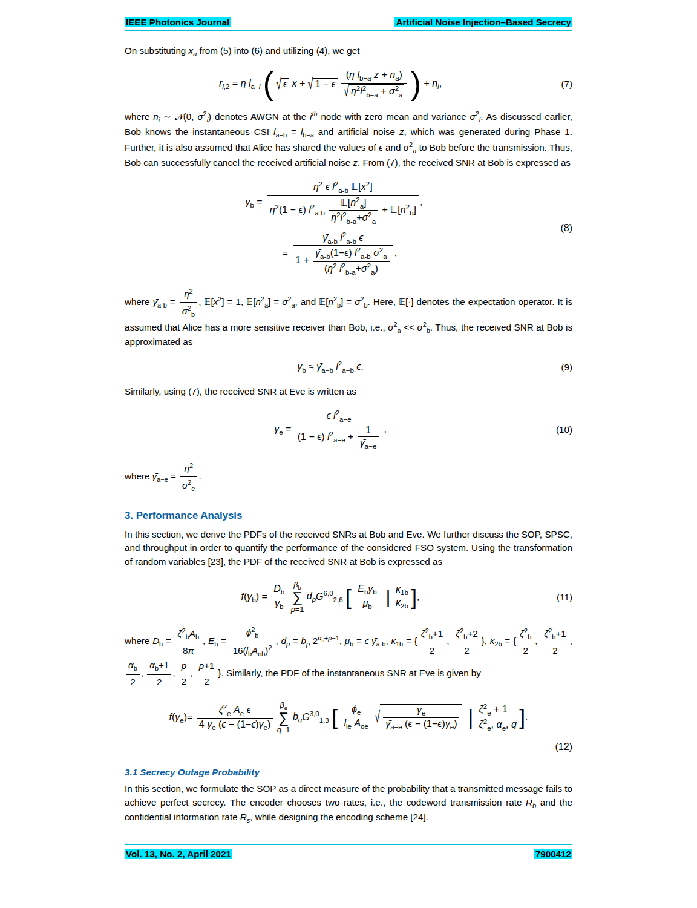IEEE Photonics Journal Artificial Noise Injection–Based Secrecy
On substituting xa from (5) into (6) and utilizing (4), we get
ri,2 = η la−i ( √ϵ x + √1 − ϵ (η lb−a z + na) √η2l2b−a + σ2a ) + ni,
(7)
where ni ∼ 𝒩(0, σ2i) denotes AWGN at the ith node with zero mean and variance σ2i. As discussed earlier, Bob knows the instantaneous CSI la−b = lb−a and artificial noise z, which was generated during Phase 1. Further, it is also assumed that Alice has shared the values of ϵ and σ2a to Bob before the transmission. Thus, Bob can successfully cancel the received artificial noise z. From (7), the received SNR at Bob is expressed as
γb =
η2 ϵ l2a-b 𝔼[x2] η2(1 − ϵ) l2a-b 𝔼[n2a] η2l2b-a+σ2a + 𝔼[n2b] ,
=
γ̄a-b l2a-b ϵ 1 + γ̄a-b(1−ϵ) l2a-b σ2a(η2 l2b-a+σ2a) ,
(8)
where γ̄a-b = η2 σ2b, 𝔼[x2] = 1, 𝔼[n2a] = σ2a, and 𝔼[n2b] = σ2b. Here, 𝔼[·] denotes the expectation operator. It is assumed that Alice has a more sensitive receiver than Bob, i.e., σ2a << σ2b. Thus, the received SNR at Bob is approximated as
γb ≈ γ̄a−b l2a−b ϵ.
(9)
Similarly, using (7), the received SNR at Eve is written as
γe = ϵ l2a−e (1 − ϵ) l2a−e + 1 γ̄a−e ,
(10)
where γ̄a−e = η2 σ2e.
3. Performance Analysis
In this section, we derive the PDFs of the received SNRs at Bob and Eve. We further discuss the SOP, SPSC, and throughput in order to quantify the performance of the considered FSO system. Using the transformation of random variables [23], the PDF of the received SNR at Bob is expressed as
f(γb) = Db γb βb∑p=1 dp G6,02,6 [ Ebγb μb | κ1b
κ2b ],
(11)
where Db = ζ2bAb 8π, Eb = ϕ2b 16(lbAob)2, dp = bp 2αb+p−1, μb = ϵ γ̄a-b, κ1b = {ζ2b+12, ζ2b+22}, κ2b = {ζ2b 2, ζ2b+12, αb 2, αb+12, p 2, p+12}. Similarly, the PDF of the instantaneous SNR at Eve is given by
f(γe)= ζ2e Ae ϵ 4 γe (ϵ − (1−ϵ)γe) βe∑q=1 bq G3,01,3 [ ϕe lle Aoe √γe γ̄a−e (ϵ − (1−ϵ)γe) | ζ2e + 1
ζ2e, αe, q ].
(12)
3.1 Secrecy Outage Probability
In this section, we formulate the SOP as a direct measure of the probability that a transmitted message fails to achieve perfect secrecy. The encoder chooses two rates, i.e., the codeword transmission rate Rb and the confidential information rate Rs, while designing the encoding scheme [24].
Vol. 13, No. 2, April 2021 7900412